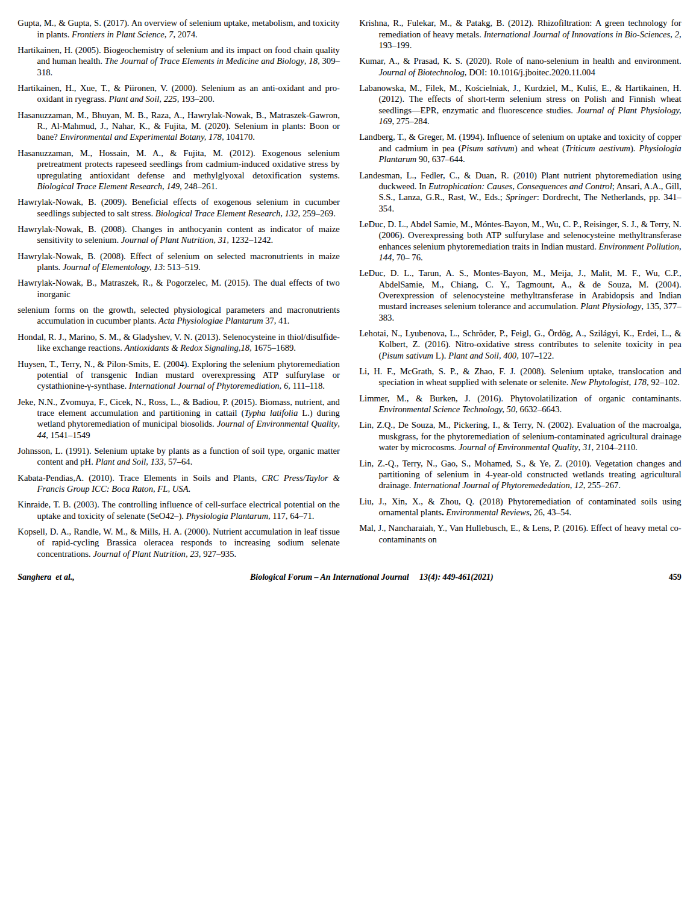Gupta, M., & Gupta, S. (2017). An overview of selenium uptake, metabolism, and toxicity in plants. Frontiers in Plant Science, 7, 2074.
Hartikainen, H. (2005). Biogeochemistry of selenium and its impact on food chain quality and human health. The Journal of Trace Elements in Medicine and Biology, 18, 309–318.
Hartikainen, H., Xue, T., & Piironen, V. (2000). Selenium as an anti-oxidant and pro-oxidant in ryegrass. Plant and Soil, 225, 193–200.
Hasanuzzaman, M., Bhuyan, M. B., Raza, A., Hawrylak-Nowak, B., Matraszek-Gawron, R., Al-Mahmud, J., Nahar, K., & Fujita, M. (2020). Selenium in plants: Boon or bane? Environmental and Experimental Botany, 178, 104170.
Hasanuzzaman, M., Hossain, M. A., & Fujita, M. (2012). Exogenous selenium pretreatment protects rapeseed seedlings from cadmium-induced oxidative stress by upregulating antioxidant defense and methylglyoxal detoxification systems. Biological Trace Element Research, 149, 248–261.
Hawrylak-Nowak, B. (2009). Beneficial effects of exogenous selenium in cucumber seedlings subjected to salt stress. Biological Trace Element Research, 132, 259–269.
Hawrylak-Nowak, B. (2008). Changes in anthocyanin content as indicator of maize sensitivity to selenium. Journal of Plant Nutrition, 31, 1232–1242.
Hawrylak-Nowak, B. (2008). Effect of selenium on selected macronutrients in maize plants. Journal of Elementology, 13: 513–519.
Hawrylak-Nowak, B., Matraszek, R., & Pogorzelec, M. (2015). The dual effects of two inorganic
selenium forms on the growth, selected physiological parameters and macronutrients accumulation in cucumber plants. Acta Physiologiae Plantarum 37, 41.
Hondal, R. J., Marino, S. M., & Gladyshev, V. N. (2013). Selenocysteine in thiol/disulfide-like exchange reactions. Antioxidants & Redox Signaling,18, 1675–1689.
Huysen, T., Terry, N., & Pilon-Smits, E. (2004). Exploring the selenium phytoremediation potential of transgenic Indian mustard overexpressing ATP sulfurylase or cystathionine-γ-synthase. International Journal of Phytoremediation, 6, 111–118.
Jeke, N.N., Zvomuya, F., Cicek, N., Ross, L., & Badiou, P. (2015). Biomass, nutrient, and trace element accumulation and partitioning in cattail (Typha latifolia L.) during wetland phytoremediation of municipal biosolids. Journal of Environmental Quality, 44, 1541–1549
Johnsson, L. (1991). Selenium uptake by plants as a function of soil type, organic matter content and pH. Plant and Soil, 133, 57–64.
Kabata-Pendias,A. (2010). Trace Elements in Soils and Plants, CRC Press/Taylor & Francis Group ICC: Boca Raton, FL, USA.
Kinraide, T. B. (2003). The controlling influence of cell-surface electrical potential on the uptake and toxicity of selenate (SeO42–). Physiologia Plantarum, 117, 64–71.
Kopsell, D. A., Randle, W. M., & Mills, H. A. (2000). Nutrient accumulation in leaf tissue of rapid-cycling Brassica oleracea responds to increasing sodium selenate concentrations. Journal of Plant Nutrition, 23, 927–935.
Krishna, R., Fulekar, M., & Patakg, B. (2012). Rhizofiltration: A green technology for remediation of heavy metals. International Journal of Innovations in Bio-Sciences, 2, 193–199.
Kumar, A., & Prasad, K. S. (2020). Role of nano-selenium in health and environment. Journal of Biotechnolog, DOI: 10.1016/j.jboitec.2020.11.004
Labanowska, M., Filek, M., Kościelniak, J., Kurdziel, M., Kuliś, E., & Hartikainen, H. (2012). The effects of short-term selenium stress on Polish and Finnish wheat seedlings—EPR, enzymatic and fluorescence studies. Journal of Plant Physiology, 169, 275–284.
Landberg, T., & Greger, M. (1994). Influence of selenium on uptake and toxicity of copper and cadmium in pea (Pisum sativum) and wheat (Triticum aestivum). Physiologia Plantarum 90, 637–644.
Landesman, L., Fedler, C., & Duan, R. (2010) Plant nutrient phytoremediation using duckweed. In Eutrophication: Causes, Consequences and Control; Ansari, A.A., Gill, S.S., Lanza, G.R., Rast, W., Eds.; Springer: Dordrecht, The Netherlands, pp. 341–354.
LeDuc, D. L., Abdel Samie, M., Móntes-Bayon, M., Wu, C. P., Reisinger, S. J., & Terry, N. (2006). Overexpressing both ATP sulfurylase and selenocysteine methyltransferase enhances selenium phytoremediation traits in Indian mustard. Environment Pollution, 144, 70– 76.
LeDuc, D. L., Tarun, A. S., Montes-Bayon, M., Meija, J., Malit, M. F., Wu, C.P., AbdelSamie, M., Chiang, C. Y., Tagmount, A., & de Souza, M. (2004). Overexpression of selenocysteine methyltransferase in Arabidopsis and Indian mustard increases selenium tolerance and accumulation. Plant Physiology, 135, 377–383.
Lehotai, N., Lyubenova, L., Schröder, P., Feigl, G., Ördög, A., Szilágyi, K., Erdei, L., & Kolbert, Z. (2016). Nitro-oxidative stress contributes to selenite toxicity in pea (Pisum sativum L). Plant and Soil, 400, 107–122.
Li, H. F., McGrath, S. P., & Zhao, F. J. (2008). Selenium uptake, translocation and speciation in wheat supplied with selenate or selenite. New Phytologist, 178, 92–102.
Limmer, M., & Burken, J. (2016). Phytovolatilization of organic contaminants. Environmental Science Technology, 50, 6632–6643.
Lin, Z.Q., De Souza, M., Pickering, I., & Terry, N. (2002). Evaluation of the macroalga, muskgrass, for the phytoremediation of selenium-contaminated agricultural drainage water by microcosms. Journal of Environmental Quality, 31, 2104–2110.
Lin, Z.-Q., Terry, N., Gao, S., Mohamed, S., & Ye, Z. (2010). Vegetation changes and partitioning of selenium in 4-year-old constructed wetlands treating agricultural drainage. International Journal of Phytoremededation, 12, 255–267.
Liu, J., Xin, X., & Zhou, Q. (2018) Phytoremediation of contaminated soils using ornamental plants. Environmental Reviews, 26, 43–54.
Mal, J., Nancharaiah, Y., Van Hullebusch, E., & Lens, P. (2016). Effect of heavy metal co-contaminants on
Sanghera et al., Biological Forum – An International Journal 13(4): 449-461(2021) 459